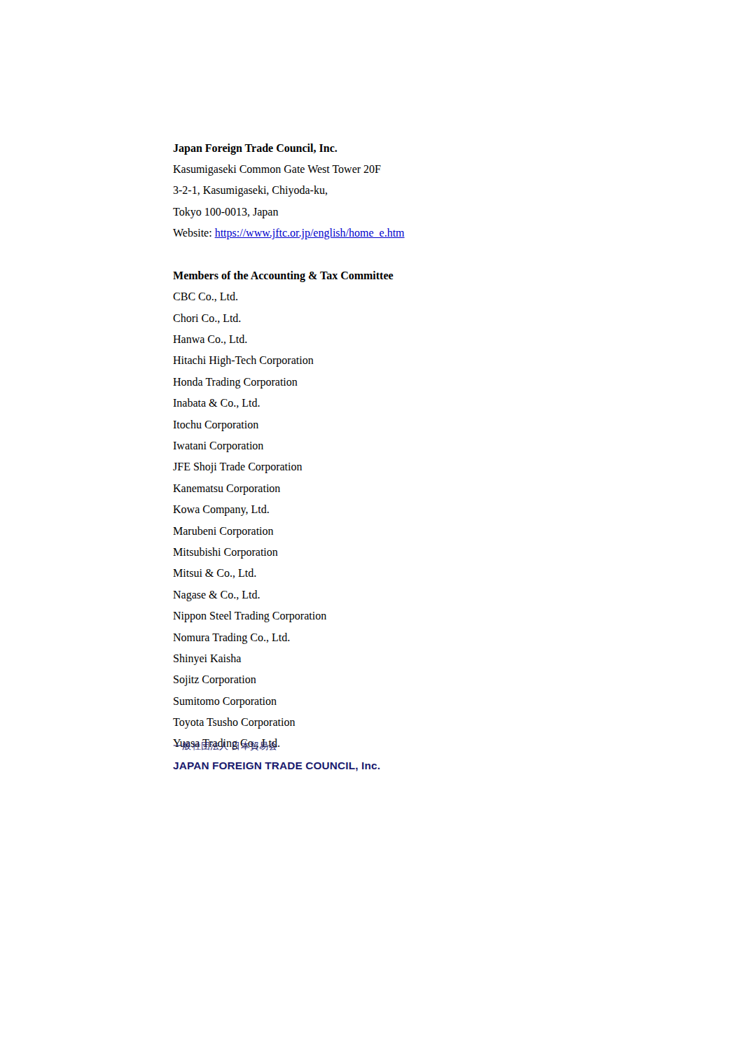Japan Foreign Trade Council, Inc.
Kasumigaseki Common Gate West Tower 20F
3-2-1, Kasumigaseki, Chiyoda-ku,
Tokyo 100-0013, Japan
Website: https://www.jftc.or.jp/english/home_e.htm
Members of the Accounting & Tax Committee
CBC Co., Ltd.
Chori Co., Ltd.
Hanwa Co., Ltd.
Hitachi High-Tech Corporation
Honda Trading Corporation
Inabata & Co., Ltd.
Itochu Corporation
Iwatani Corporation
JFE Shoji Trade Corporation
Kanematsu Corporation
Kowa Company, Ltd.
Marubeni Corporation
Mitsubishi Corporation
Mitsui & Co., Ltd.
Nagase & Co., Ltd.
Nippon Steel Trading Corporation
Nomura Trading Co., Ltd.
Shinyei Kaisha
Sojitz Corporation
Sumitomo Corporation
Toyota Tsusho Corporation
Yuasa Trading Co., Ltd.
一般社団法人 日本貿易会
JAPAN FOREIGN TRADE COUNCIL, Inc.